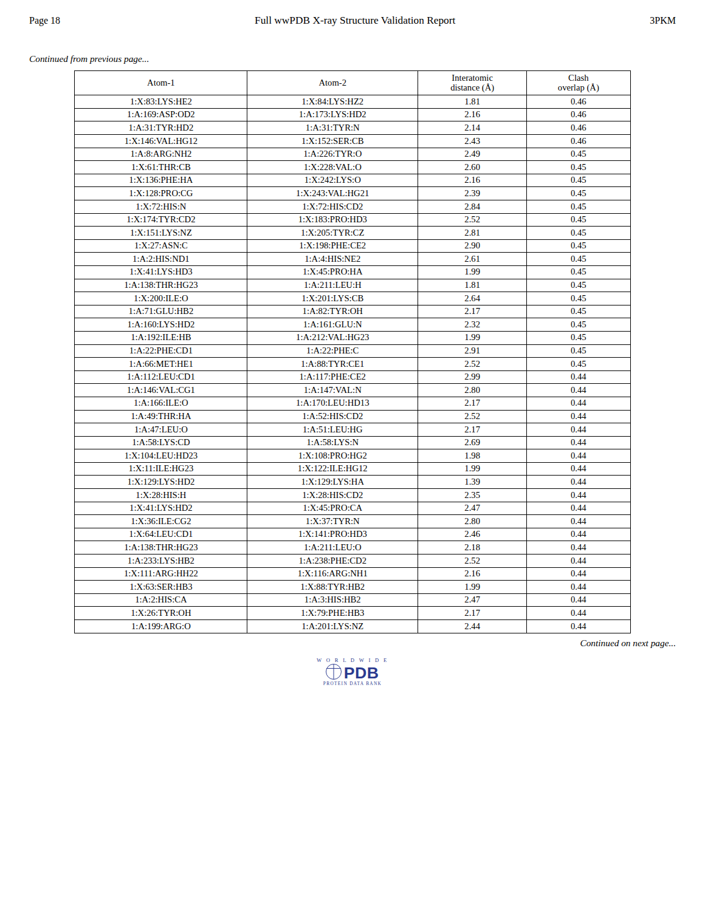Page 18
Full wwPDB X-ray Structure Validation Report
3PKM
Continued from previous page...
| Atom-1 | Atom-2 | Interatomic distance (Å) | Clash overlap (Å) |
| --- | --- | --- | --- |
| 1:X:83:LYS:HE2 | 1:X:84:LYS:HZ2 | 1.81 | 0.46 |
| 1:A:169:ASP:OD2 | 1:A:173:LYS:HD2 | 2.16 | 0.46 |
| 1:A:31:TYR:HD2 | 1:A:31:TYR:N | 2.14 | 0.46 |
| 1:X:146:VAL:HG12 | 1:X:152:SER:CB | 2.43 | 0.46 |
| 1:A:8:ARG:NH2 | 1:A:226:TYR:O | 2.49 | 0.45 |
| 1:X:61:THR:CB | 1:X:228:VAL:O | 2.60 | 0.45 |
| 1:X:136:PHE:HA | 1:X:242:LYS:O | 2.16 | 0.45 |
| 1:X:128:PRO:CG | 1:X:243:VAL:HG21 | 2.39 | 0.45 |
| 1:X:72:HIS:N | 1:X:72:HIS:CD2 | 2.84 | 0.45 |
| 1:X:174:TYR:CD2 | 1:X:183:PRO:HD3 | 2.52 | 0.45 |
| 1:X:151:LYS:NZ | 1:X:205:TYR:CZ | 2.81 | 0.45 |
| 1:X:27:ASN:C | 1:X:198:PHE:CE2 | 2.90 | 0.45 |
| 1:A:2:HIS:ND1 | 1:A:4:HIS:NE2 | 2.61 | 0.45 |
| 1:X:41:LYS:HD3 | 1:X:45:PRO:HA | 1.99 | 0.45 |
| 1:A:138:THR:HG23 | 1:A:211:LEU:H | 1.81 | 0.45 |
| 1:X:200:ILE:O | 1:X:201:LYS:CB | 2.64 | 0.45 |
| 1:A:71:GLU:HB2 | 1:A:82:TYR:OH | 2.17 | 0.45 |
| 1:A:160:LYS:HD2 | 1:A:161:GLU:N | 2.32 | 0.45 |
| 1:A:192:ILE:HB | 1:A:212:VAL:HG23 | 1.99 | 0.45 |
| 1:A:22:PHE:CD1 | 1:A:22:PHE:C | 2.91 | 0.45 |
| 1:A:66:MET:HE1 | 1:A:88:TYR:CE1 | 2.52 | 0.45 |
| 1:A:112:LEU:CD1 | 1:A:117:PHE:CE2 | 2.99 | 0.44 |
| 1:A:146:VAL:CG1 | 1:A:147:VAL:N | 2.80 | 0.44 |
| 1:A:166:ILE:O | 1:A:170:LEU:HD13 | 2.17 | 0.44 |
| 1:A:49:THR:HA | 1:A:52:HIS:CD2 | 2.52 | 0.44 |
| 1:A:47:LEU:O | 1:A:51:LEU:HG | 2.17 | 0.44 |
| 1:A:58:LYS:CD | 1:A:58:LYS:N | 2.69 | 0.44 |
| 1:X:104:LEU:HD23 | 1:X:108:PRO:HG2 | 1.98 | 0.44 |
| 1:X:11:ILE:HG23 | 1:X:122:ILE:HG12 | 1.99 | 0.44 |
| 1:X:129:LYS:HD2 | 1:X:129:LYS:HA | 1.39 | 0.44 |
| 1:X:28:HIS:H | 1:X:28:HIS:CD2 | 2.35 | 0.44 |
| 1:X:41:LYS:HD2 | 1:X:45:PRO:CA | 2.47 | 0.44 |
| 1:X:36:ILE:CG2 | 1:X:37:TYR:N | 2.80 | 0.44 |
| 1:X:64:LEU:CD1 | 1:X:141:PRO:HD3 | 2.46 | 0.44 |
| 1:A:138:THR:HG23 | 1:A:211:LEU:O | 2.18 | 0.44 |
| 1:A:233:LYS:HB2 | 1:A:238:PHE:CD2 | 2.52 | 0.44 |
| 1:X:111:ARG:HH22 | 1:X:116:ARG:NH1 | 2.16 | 0.44 |
| 1:X:63:SER:HB3 | 1:X:88:TYR:HB2 | 1.99 | 0.44 |
| 1:A:2:HIS:CA | 1:A:3:HIS:HB2 | 2.47 | 0.44 |
| 1:X:26:TYR:OH | 1:X:79:PHE:HB3 | 2.17 | 0.44 |
| 1:A:199:ARG:O | 1:A:201:LYS:NZ | 2.44 | 0.44 |
Continued on next page...
W O R L D W I D E
PDB
PROTEIN DATA BANK